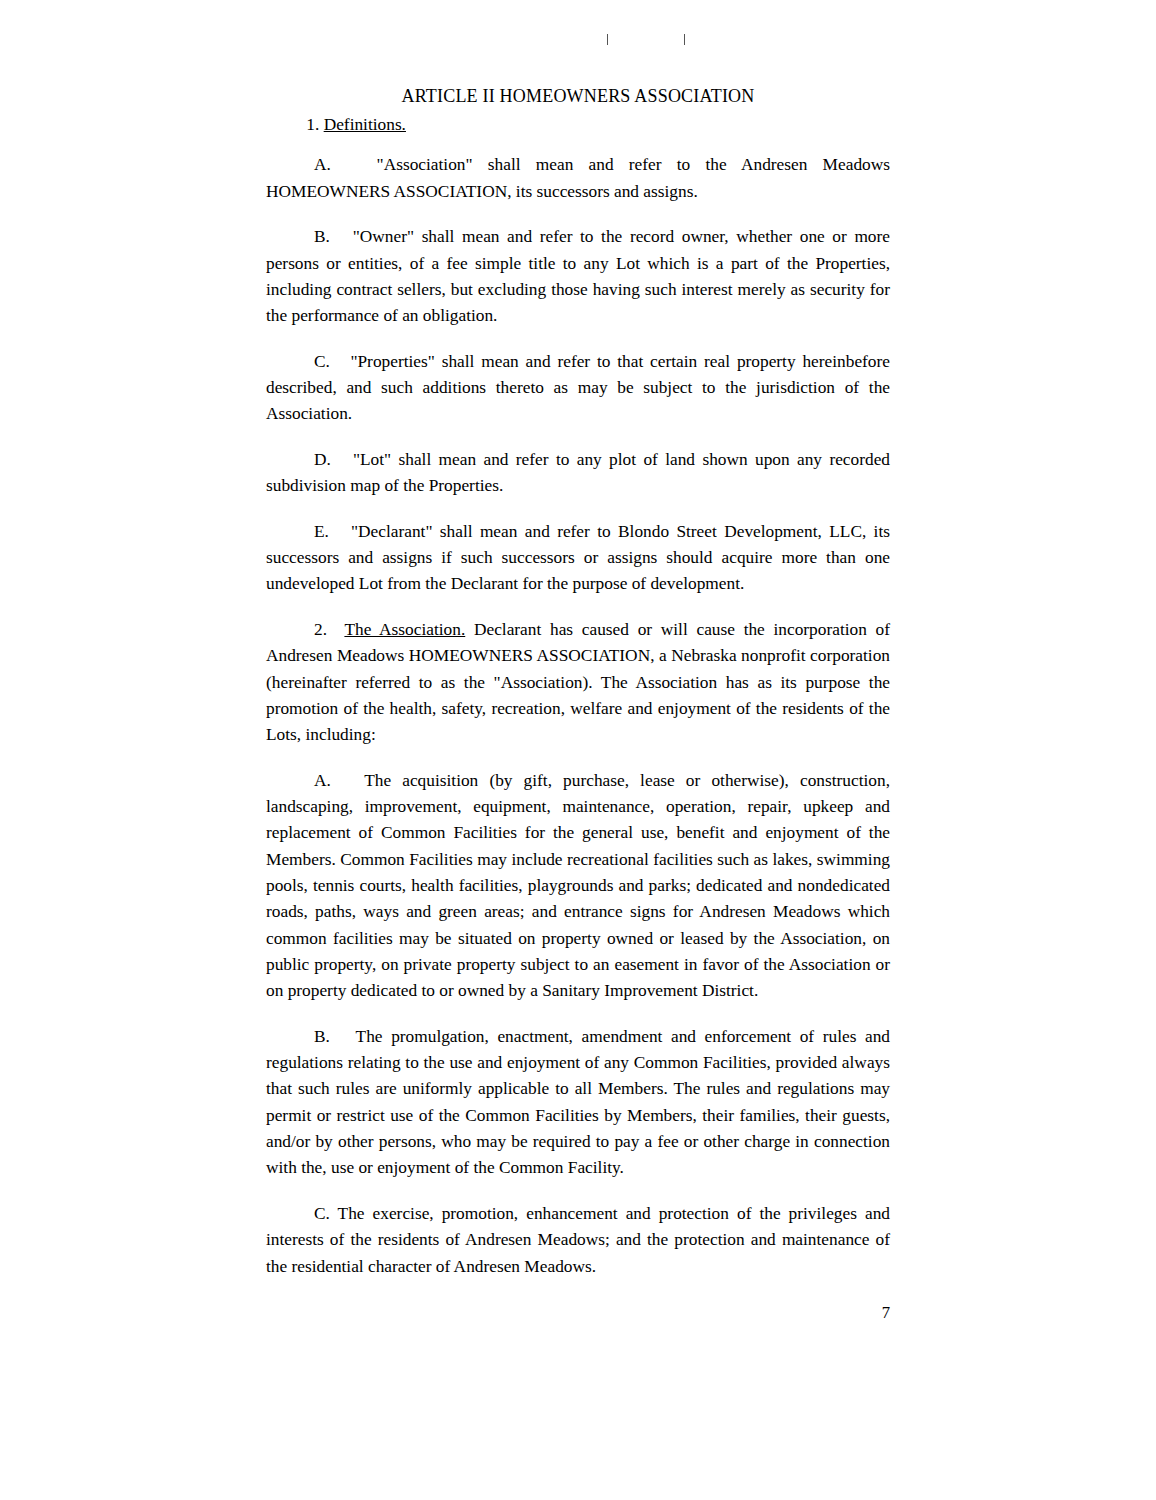ARTICLE II HOMEOWNERS ASSOCIATION
1. Definitions.
A. "Association" shall mean and refer to the Andresen Meadows HOMEOWNERS ASSOCIATION, its successors and assigns.
B. "Owner" shall mean and refer to the record owner, whether one or more persons or entities, of a fee simple title to any Lot which is a part of the Properties, including contract sellers, but excluding those having such interest merely as security for the performance of an obligation.
C. "Properties" shall mean and refer to that certain real property hereinbefore described, and such additions thereto as may be subject to the jurisdiction of the Association.
D. "Lot" shall mean and refer to any plot of land shown upon any recorded subdivision map of the Properties.
E. "Declarant" shall mean and refer to Blondo Street Development, LLC, its successors and assigns if such successors or assigns should acquire more than one undeveloped Lot from the Declarant for the purpose of development.
2. The Association. Declarant has caused or will cause the incorporation of Andresen Meadows HOMEOWNERS ASSOCIATION, a Nebraska nonprofit corporation (hereinafter referred to as the "Association). The Association has as its purpose the promotion of the health, safety, recreation, welfare and enjoyment of the residents of the Lots, including:
A. The acquisition (by gift, purchase, lease or otherwise), construction, landscaping, improvement, equipment, maintenance, operation, repair, upkeep and replacement of Common Facilities for the general use, benefit and enjoyment of the Members. Common Facilities may include recreational facilities such as lakes, swimming pools, tennis courts, health facilities, playgrounds and parks; dedicated and nondedicated roads, paths, ways and green areas; and entrance signs for Andresen Meadows which common facilities may be situated on property owned or leased by the Association, on public property, on private property subject to an easement in favor of the Association or on property dedicated to or owned by a Sanitary Improvement District.
B. The promulgation, enactment, amendment and enforcement of rules and regulations relating to the use and enjoyment of any Common Facilities, provided always that such rules are uniformly applicable to all Members. The rules and regulations may permit or restrict use of the Common Facilities by Members, their families, their guests, and/or by other persons, who may be required to pay a fee or other charge in connection with the, use or enjoyment of the Common Facility.
C. The exercise, promotion, enhancement and protection of the privileges and interests of the residents of Andresen Meadows; and the protection and maintenance of the residential character of Andresen Meadows.
7